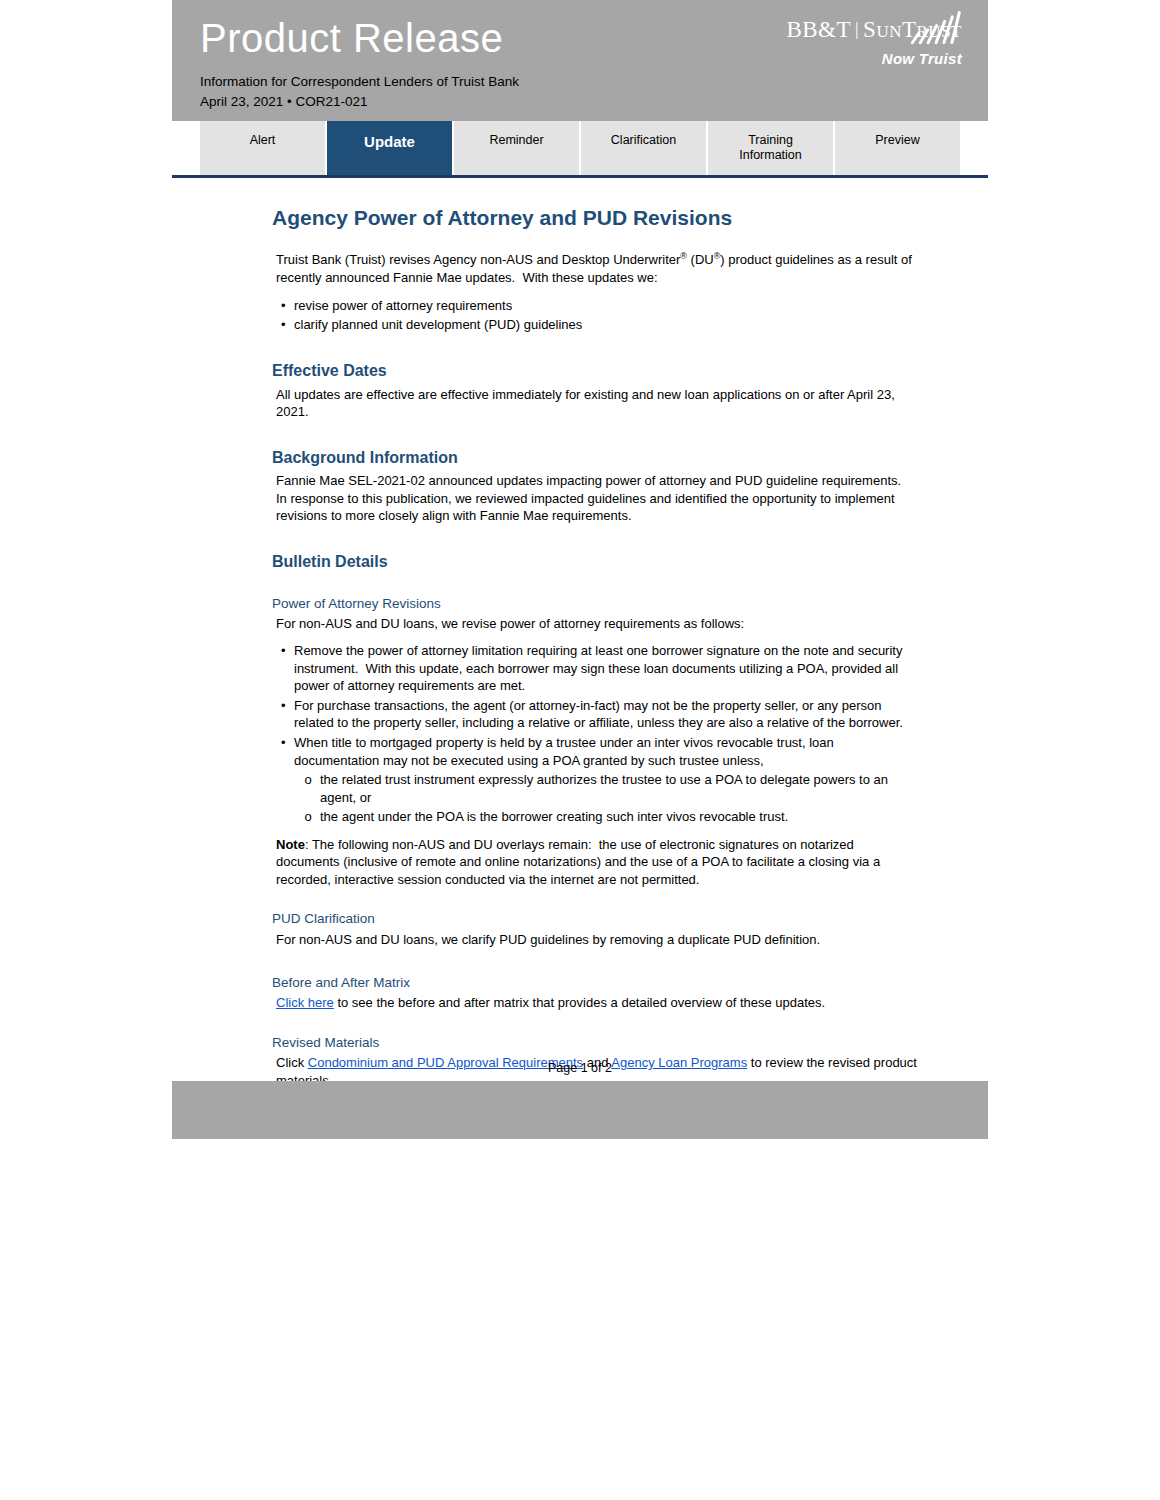Product Release
Information for Correspondent Lenders of Truist Bank
April 23, 2021 • COR21-021
BB&T|SUNTRUST
Now Truist
Alert
Update
Reminder
Clarification
Training
Information
Preview
Agency Power of Attorney and PUD Revisions
Truist Bank (Truist) revises Agency non-AUS and Desktop Underwriter® (DU®) product guidelines as a result of recently announced Fannie Mae updates. With these updates we:
revise power of attorney requirements
clarify planned unit development (PUD) guidelines
Effective Dates
All updates are effective are effective immediately for existing and new loan applications on or after April 23, 2021.
Background Information
Fannie Mae SEL-2021-02 announced updates impacting power of attorney and PUD guideline requirements. In response to this publication, we reviewed impacted guidelines and identified the opportunity to implement revisions to more closely align with Fannie Mae requirements.
Bulletin Details
Power of Attorney Revisions
For non-AUS and DU loans, we revise power of attorney requirements as follows:
Remove the power of attorney limitation requiring at least one borrower signature on the note and security instrument. With this update, each borrower may sign these loan documents utilizing a POA, provided all power of attorney requirements are met.
For purchase transactions, the agent (or attorney-in-fact) may not be the property seller, or any person related to the property seller, including a relative or affiliate, unless they are also a relative of the borrower.
When title to mortgaged property is held by a trustee under an inter vivos revocable trust, loan documentation may not be executed using a POA granted by such trustee unless,
the related trust instrument expressly authorizes the trustee to use a POA to delegate powers to an agent, or
the agent under the POA is the borrower creating such inter vivos revocable trust.
Note: The following non-AUS and DU overlays remain: the use of electronic signatures on notarized documents (inclusive of remote and online notarizations) and the use of a POA to facilitate a closing via a recorded, interactive session conducted via the internet are not permitted.
PUD Clarification
For non-AUS and DU loans, we clarify PUD guidelines by removing a duplicate PUD definition.
Before and After Matrix
Click here to see the before and after matrix that provides a detailed overview of these updates.
Revised Materials
Click Condominium and PUD Approval Requirements and Agency Loan Programs to review the revised product materials.
Page 1 of 2